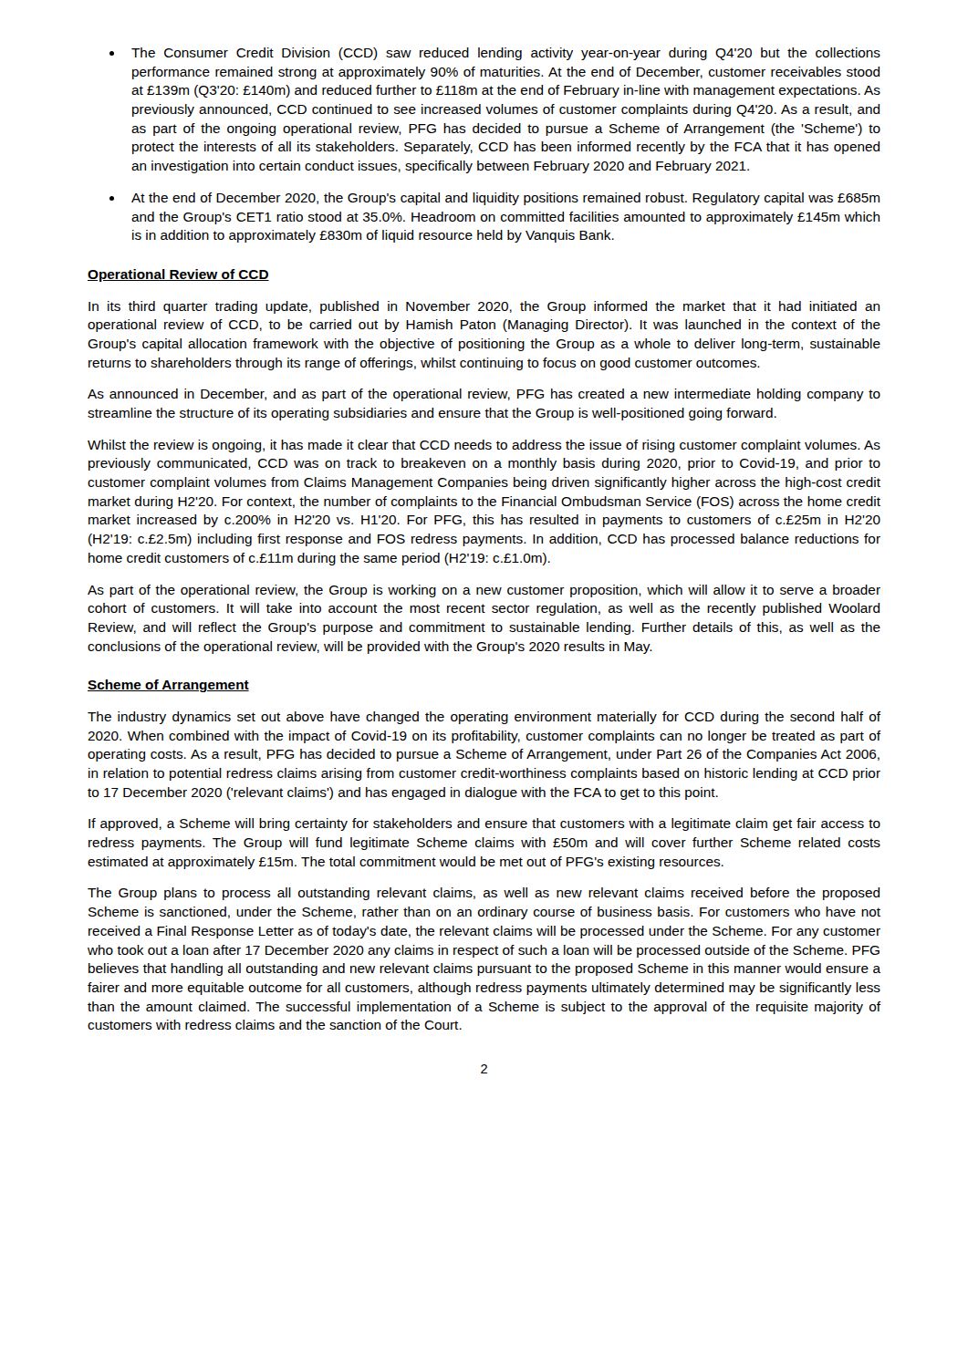The Consumer Credit Division (CCD) saw reduced lending activity year-on-year during Q4'20 but the collections performance remained strong at approximately 90% of maturities. At the end of December, customer receivables stood at £139m (Q3'20: £140m) and reduced further to £118m at the end of February in-line with management expectations. As previously announced, CCD continued to see increased volumes of customer complaints during Q4'20. As a result, and as part of the ongoing operational review, PFG has decided to pursue a Scheme of Arrangement (the 'Scheme') to protect the interests of all its stakeholders. Separately, CCD has been informed recently by the FCA that it has opened an investigation into certain conduct issues, specifically between February 2020 and February 2021.
At the end of December 2020, the Group's capital and liquidity positions remained robust. Regulatory capital was £685m and the Group's CET1 ratio stood at 35.0%. Headroom on committed facilities amounted to approximately £145m which is in addition to approximately £830m of liquid resource held by Vanquis Bank.
Operational Review of CCD
In its third quarter trading update, published in November 2020, the Group informed the market that it had initiated an operational review of CCD, to be carried out by Hamish Paton (Managing Director). It was launched in the context of the Group's capital allocation framework with the objective of positioning the Group as a whole to deliver long-term, sustainable returns to shareholders through its range of offerings, whilst continuing to focus on good customer outcomes.
As announced in December, and as part of the operational review, PFG has created a new intermediate holding company to streamline the structure of its operating subsidiaries and ensure that the Group is well-positioned going forward.
Whilst the review is ongoing, it has made it clear that CCD needs to address the issue of rising customer complaint volumes. As previously communicated, CCD was on track to breakeven on a monthly basis during 2020, prior to Covid-19, and prior to customer complaint volumes from Claims Management Companies being driven significantly higher across the high-cost credit market during H2'20. For context, the number of complaints to the Financial Ombudsman Service (FOS) across the home credit market increased by c.200% in H2'20 vs. H1'20. For PFG, this has resulted in payments to customers of c.£25m in H2'20 (H2'19: c.£2.5m) including first response and FOS redress payments. In addition, CCD has processed balance reductions for home credit customers of c.£11m during the same period (H2'19: c.£1.0m).
As part of the operational review, the Group is working on a new customer proposition, which will allow it to serve a broader cohort of customers. It will take into account the most recent sector regulation, as well as the recently published Woolard Review, and will reflect the Group's purpose and commitment to sustainable lending. Further details of this, as well as the conclusions of the operational review, will be provided with the Group's 2020 results in May.
Scheme of Arrangement
The industry dynamics set out above have changed the operating environment materially for CCD during the second half of 2020. When combined with the impact of Covid-19 on its profitability, customer complaints can no longer be treated as part of operating costs. As a result, PFG has decided to pursue a Scheme of Arrangement, under Part 26 of the Companies Act 2006, in relation to potential redress claims arising from customer credit-worthiness complaints based on historic lending at CCD prior to 17 December 2020 ('relevant claims') and has engaged in dialogue with the FCA to get to this point.
If approved, a Scheme will bring certainty for stakeholders and ensure that customers with a legitimate claim get fair access to redress payments. The Group will fund legitimate Scheme claims with £50m and will cover further Scheme related costs estimated at approximately £15m. The total commitment would be met out of PFG's existing resources.
The Group plans to process all outstanding relevant claims, as well as new relevant claims received before the proposed Scheme is sanctioned, under the Scheme, rather than on an ordinary course of business basis. For customers who have not received a Final Response Letter as of today's date, the relevant claims will be processed under the Scheme. For any customer who took out a loan after 17 December 2020 any claims in respect of such a loan will be processed outside of the Scheme. PFG believes that handling all outstanding and new relevant claims pursuant to the proposed Scheme in this manner would ensure a fairer and more equitable outcome for all customers, although redress payments ultimately determined may be significantly less than the amount claimed. The successful implementation of a Scheme is subject to the approval of the requisite majority of customers with redress claims and the sanction of the Court.
2